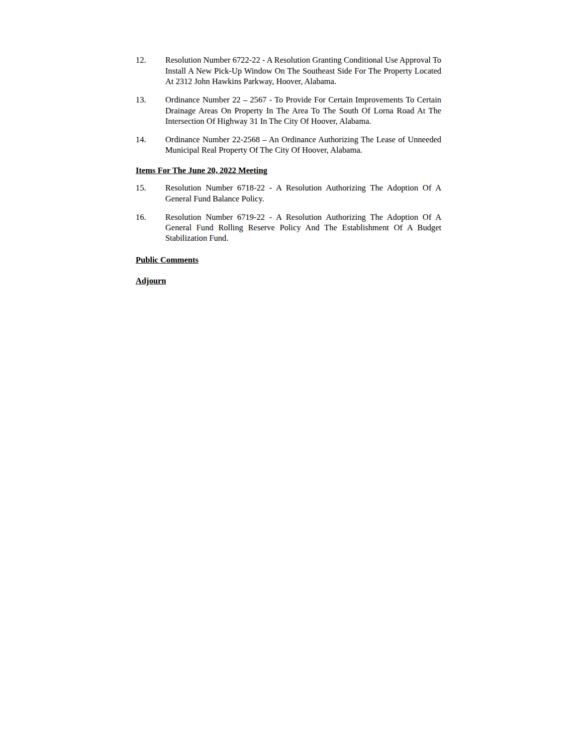12. Resolution Number 6722-22 - A Resolution Granting Conditional Use Approval To Install A New Pick-Up Window On The Southeast Side For The Property Located At 2312 John Hawkins Parkway, Hoover, Alabama.
13. Ordinance Number 22 – 2567 - To Provide For Certain Improvements To Certain Drainage Areas On Property In The Area To The South Of Lorna Road At The Intersection Of Highway 31 In The City Of Hoover, Alabama.
14. Ordinance Number 22-2568 – An Ordinance Authorizing The Lease of Unneeded Municipal Real Property Of The City Of Hoover, Alabama.
Items For The June 20, 2022 Meeting
15. Resolution Number 6718-22 - A Resolution Authorizing The Adoption Of A General Fund Balance Policy.
16. Resolution Number 6719-22 - A Resolution Authorizing The Adoption Of A General Fund Rolling Reserve Policy And The Establishment Of A Budget Stabilization Fund.
Public Comments
Adjourn